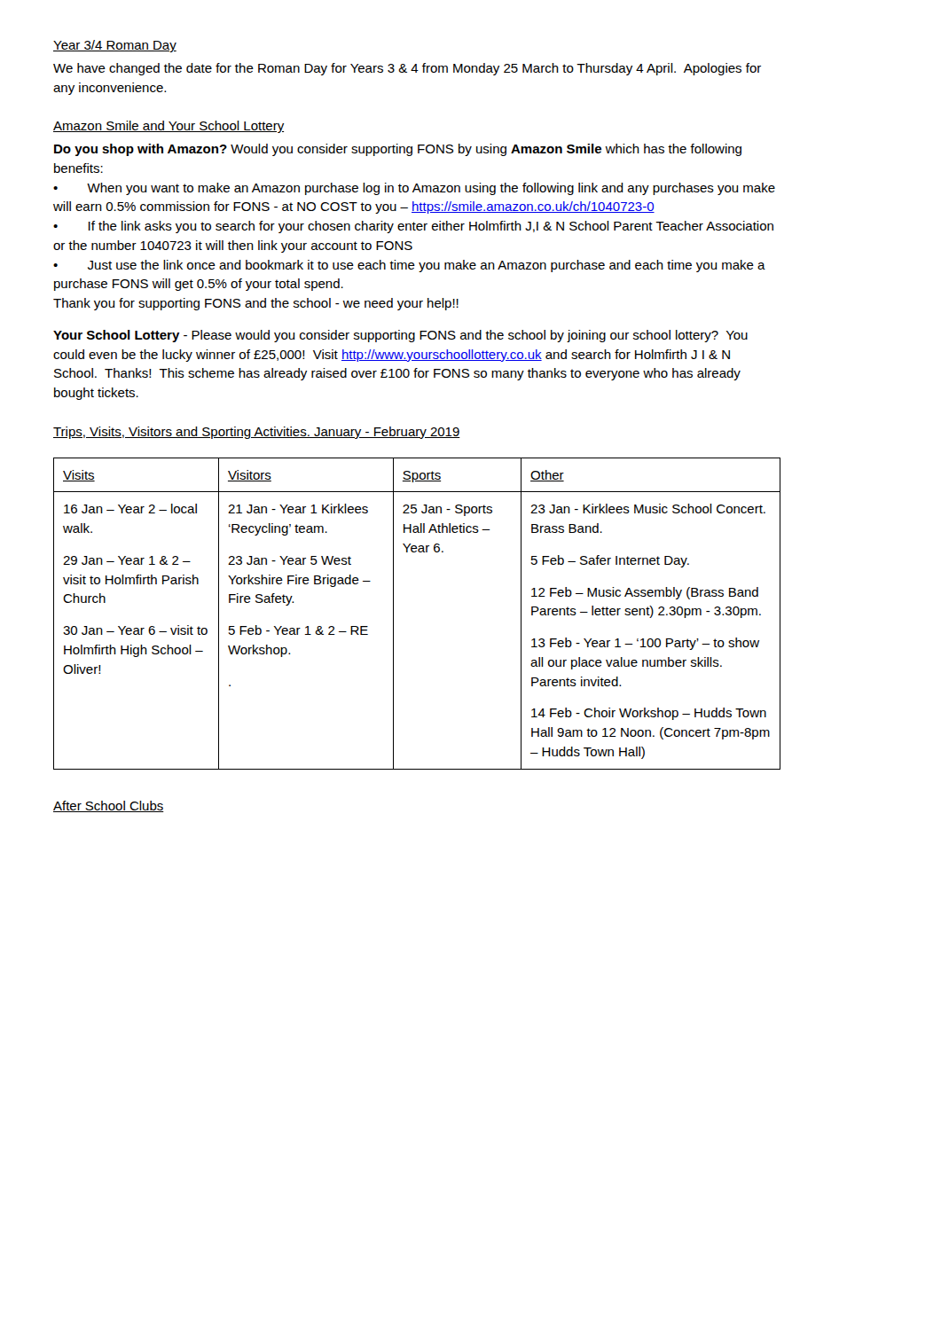Year 3/4 Roman Day
We have changed the date for the Roman Day for Years 3 & 4 from Monday 25 March to Thursday 4 April. Apologies for any inconvenience.
Amazon Smile and Your School Lottery
Do you shop with Amazon? Would you consider supporting FONS by using Amazon Smile which has the following benefits:
• When you want to make an Amazon purchase log in to Amazon using the following link and any purchases you make will earn 0.5% commission for FONS - at NO COST to you – https://smile.amazon.co.uk/ch/1040723-0 • If the link asks you to search for your chosen charity enter either Holmfirth J,I & N School Parent Teacher Association or the number 1040723 it will then link your account to FONS • Just use the link once and bookmark it to use each time you make an Amazon purchase and each time you make a purchase FONS will get 0.5% of your total spend.
Thank you for supporting FONS and the school - we need your help!!
Your School Lottery - Please would you consider supporting FONS and the school by joining our school lottery? You could even be the lucky winner of £25,000! Visit http://www.yourschoollottery.co.uk and search for Holmfirth J I & N School. Thanks! This scheme has already raised over £100 for FONS so many thanks to everyone who has already bought tickets.
Trips, Visits, Visitors and Sporting Activities. January - February 2019
| Visits | Visitors | Sports | Other |
| --- | --- | --- | --- |
| 16 Jan – Year 2 – local walk. 29 Jan – Year 1 & 2 – visit to Holmfirth Parish Church 30 Jan – Year 6 – visit to Holmfirth High School – Oliver! | 21 Jan - Year 1 Kirklees ‘Recycling’ team. 23 Jan - Year 5 West Yorkshire Fire Brigade – Fire Safety. 5 Feb - Year 1 & 2 – RE Workshop. . | 25 Jan - Sports Hall Athletics – Year 6. | 23 Jan - Kirklees Music School Concert. Brass Band. 5 Feb – Safer Internet Day. 12 Feb – Music Assembly (Brass Band Parents – letter sent) 2.30pm - 3.30pm. 13 Feb - Year 1 – ‘100 Party’ – to show all our place value number skills. Parents invited. 14 Feb - Choir Workshop – Hudds Town Hall 9am to 12 Noon. (Concert 7pm-8pm – Hudds Town Hall) |
After School Clubs